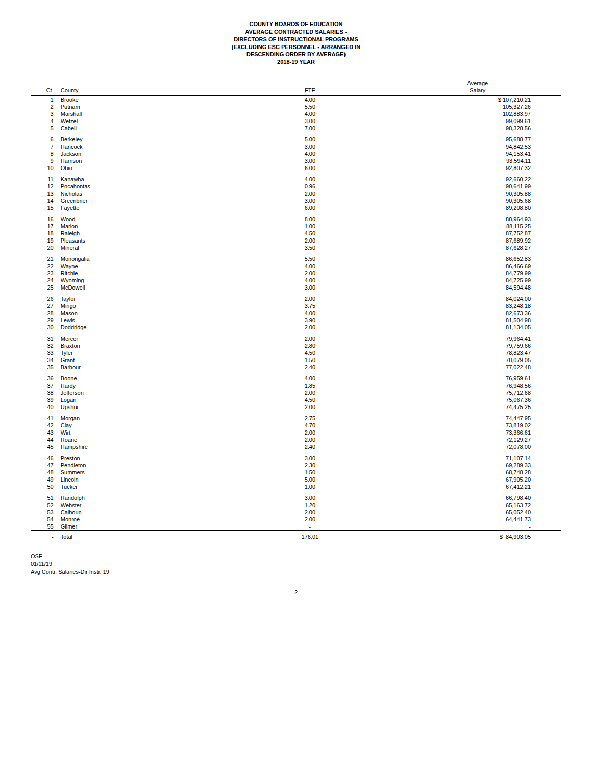COUNTY BOARDS OF EDUCATION
AVERAGE CONTRACTED SALARIES -
DIRECTORS OF INSTRUCTIONAL PROGRAMS
(EXCLUDING ESC PERSONNEL - ARRANGED IN
DESCENDING ORDER BY AVERAGE)
2018-19 YEAR
| | | | Average |
| --- | --- | --- | --- |
| Ct. | County | FTE | Salary |
| 1 | Brooke | 4.00 | $ 107,210.21 |
| 2 | Putnam | 5.50 | 105,327.26 |
| 3 | Marshall | 4.00 | 102,883.97 |
| 4 | Wetzel | 3.00 | 99,099.61 |
| 5 | Cabell | 7.00 | 98,328.56 |
| 6 | Berkeley | 5.00 | 95,688.77 |
| 7 | Hancock | 3.00 | 94,842.53 |
| 8 | Jackson | 4.00 | 94,153.41 |
| 9 | Harrison | 3.00 | 93,594.11 |
| 10 | Ohio | 6.00 | 92,807.32 |
| 11 | Kanawha | 4.00 | 92,660.22 |
| 12 | Pocahontas | 0.96 | 90,641.99 |
| 13 | Nicholas | 2.00 | 90,305.88 |
| 14 | Greenbrier | 3.00 | 90,305.68 |
| 15 | Fayette | 6.00 | 89,208.80 |
| 16 | Wood | 8.00 | 88,964.93 |
| 17 | Marion | 1.00 | 88,115.25 |
| 18 | Raleigh | 4.50 | 87,752.87 |
| 19 | Pleasants | 2.00 | 87,689.92 |
| 20 | Mineral | 3.50 | 87,628.27 |
| 21 | Monongalia | 5.50 | 86,652.83 |
| 22 | Wayne | 4.00 | 86,466.69 |
| 23 | Ritchie | 2.00 | 84,779.99 |
| 24 | Wyoming | 4.00 | 84,725.99 |
| 25 | McDowell | 3.00 | 84,594.48 |
| 26 | Taylor | 2.00 | 84,024.00 |
| 27 | Mingo | 3.75 | 83,248.18 |
| 28 | Mason | 4.00 | 82,673.36 |
| 29 | Lewis | 3.90 | 81,504.98 |
| 30 | Doddridge | 2.00 | 81,134.05 |
| 31 | Mercer | 2.00 | 79,964.41 |
| 32 | Braxton | 2.80 | 79,759.66 |
| 33 | Tyler | 4.50 | 78,823.47 |
| 34 | Grant | 1.50 | 78,079.05 |
| 35 | Barbour | 2.40 | 77,022.48 |
| 36 | Boone | 4.00 | 76,959.61 |
| 37 | Hardy | 1.85 | 76,948.56 |
| 38 | Jefferson | 2.00 | 75,712.68 |
| 39 | Logan | 4.50 | 75,067.36 |
| 40 | Upshur | 2.00 | 74,475.25 |
| 41 | Morgan | 2.75 | 74,447.95 |
| 42 | Clay | 4.70 | 73,819.02 |
| 43 | Wirt | 2.00 | 73,366.61 |
| 44 | Roane | 2.00 | 72,129.27 |
| 45 | Hampshire | 2.40 | 72,078.00 |
| 46 | Preston | 3.00 | 71,107.14 |
| 47 | Pendleton | 2.30 | 69,289.33 |
| 48 | Summers | 1.50 | 68,748.28 |
| 49 | Lincoln | 5.00 | 67,905.20 |
| 50 | Tucker | 1.00 | 67,412.21 |
| 51 | Randolph | 3.00 | 66,798.40 |
| 52 | Webster | 1.20 | 65,163.72 |
| 53 | Calhoun | 2.00 | 65,052.40 |
| 54 | Monroe | 2.00 | 64,441.73 |
| 55 | Gilmer | - | - |
| - | Total | 176.01 | $ 84,903.05 |
OSF
01/11/19
Avg Contr. Salaries-Dir Instr. 19
- 2 -